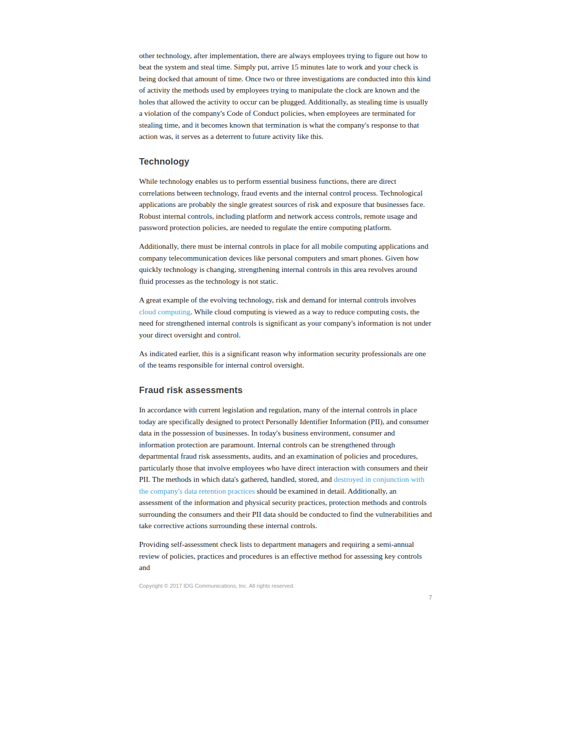other technology, after implementation, there are always employees trying to figure out how to beat the system and steal time. Simply put, arrive 15 minutes late to work and your check is being docked that amount of time. Once two or three investigations are conducted into this kind of activity the methods used by employees trying to manipulate the clock are known and the holes that allowed the activity to occur can be plugged. Additionally, as stealing time is usually a violation of the company's Code of Conduct policies, when employees are terminated for stealing time, and it becomes known that termination is what the company's response to that action was, it serves as a deterrent to future activity like this.
Technology
While technology enables us to perform essential business functions, there are direct correlations between technology, fraud events and the internal control process. Technological applications are probably the single greatest sources of risk and exposure that businesses face. Robust internal controls, including platform and network access controls, remote usage and password protection policies, are needed to regulate the entire computing platform.
Additionally, there must be internal controls in place for all mobile computing applications and company telecommunication devices like personal computers and smart phones. Given how quickly technology is changing, strengthening internal controls in this area revolves around fluid processes as the technology is not static.
A great example of the evolving technology, risk and demand for internal controls involves cloud computing. While cloud computing is viewed as a way to reduce computing costs, the need for strengthened internal controls is significant as your company's information is not under your direct oversight and control.
As indicated earlier, this is a significant reason why information security professionals are one of the teams responsible for internal control oversight.
Fraud risk assessments
In accordance with current legislation and regulation, many of the internal controls in place today are specifically designed to protect Personally Identifier Information (PII), and consumer data in the possession of businesses. In today's business environment, consumer and information protection are paramount. Internal controls can be strengthened through departmental fraud risk assessments, audits, and an examination of policies and procedures, particularly those that involve employees who have direct interaction with consumers and their PII. The methods in which data's gathered, handled, stored, and destroyed in conjunction with the company's data retention practices should be examined in detail. Additionally, an assessment of the information and physical security practices, protection methods and controls surrounding the consumers and their PII data should be conducted to find the vulnerabilities and take corrective actions surrounding these internal controls.
Providing self-assessment check lists to department managers and requiring a semi-annual review of policies, practices and procedures is an effective method for assessing key controls and
Copyright © 2017 IDG Communications, Inc. All rights reserved.
7